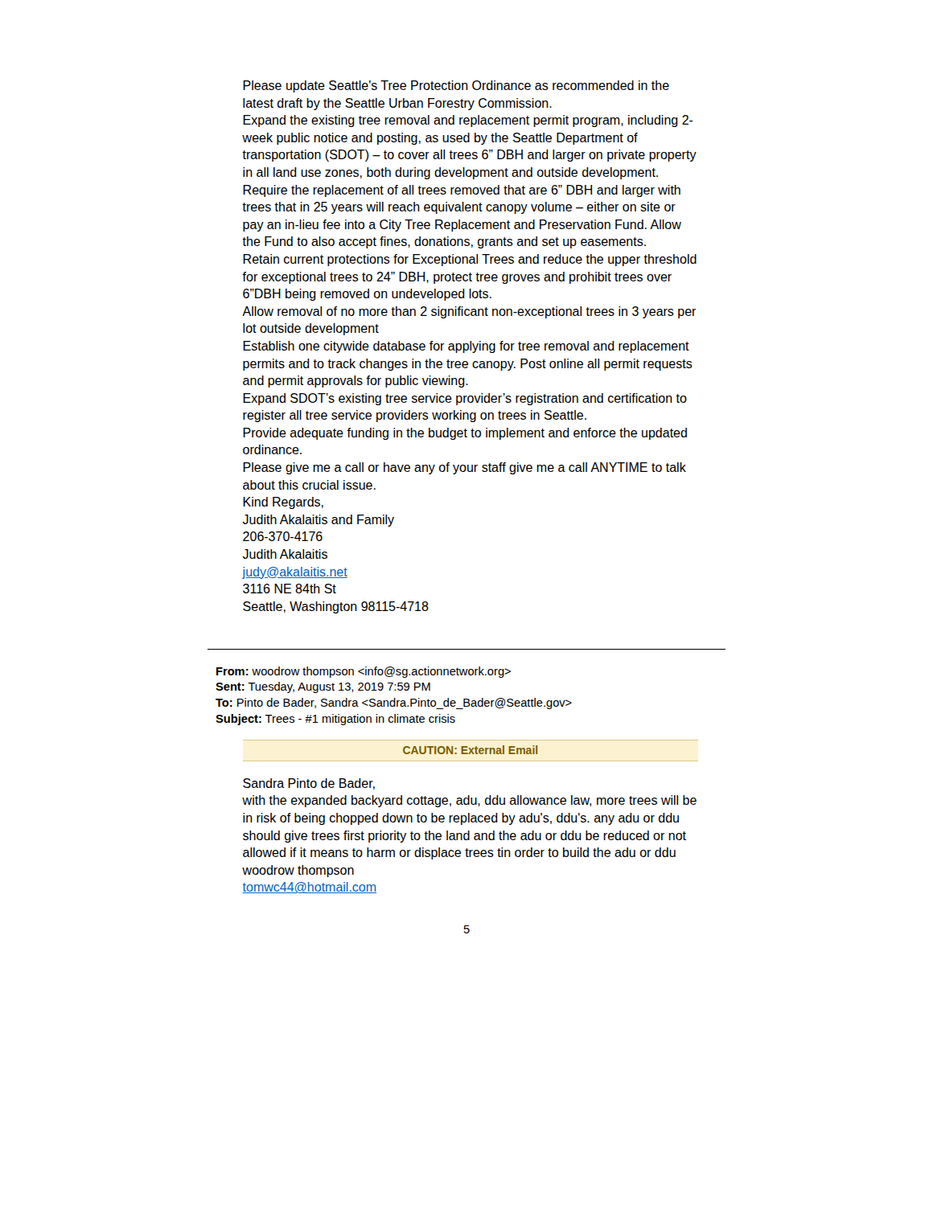Please update Seattle's Tree Protection Ordinance as recommended in the latest draft by the Seattle Urban Forestry Commission.
Expand the existing tree removal and replacement permit program, including 2-week public notice and posting, as used by the Seattle Department of transportation (SDOT) – to cover all trees 6” DBH and larger on private property in all land use zones, both during development and outside development.
Require the replacement of all trees removed that are 6” DBH and larger with trees that in 25 years will reach equivalent canopy volume – either on site or pay an in-lieu fee into a City Tree Replacement and Preservation Fund. Allow the Fund to also accept fines, donations, grants and set up easements.
Retain current protections for Exceptional Trees and reduce the upper threshold for exceptional trees to 24” DBH, protect tree groves and prohibit trees over 6”DBH being removed on undeveloped lots.
Allow removal of no more than 2 significant non-exceptional trees in 3 years per lot outside development
Establish one citywide database for applying for tree removal and replacement permits and to track changes in the tree canopy. Post online all permit requests and permit approvals for public viewing.
Expand SDOT’s existing tree service provider’s registration and certification to register all tree service providers working on trees in Seattle.
Provide adequate funding in the budget to implement and enforce the updated ordinance.
Please give me a call or have any of your staff give me a call ANYTIME to talk about this crucial issue.
Kind Regards,
Judith Akalaitis and Family
206-370-4176
Judith Akalaitis
judy@akalaitis.net
3116 NE 84th St
Seattle, Washington 98115-4718
From: woodrow thompson <info@sg.actionnetwork.org>
Sent: Tuesday, August 13, 2019 7:59 PM
To: Pinto de Bader, Sandra <Sandra.Pinto_de_Bader@Seattle.gov>
Subject: Trees - #1 mitigation in climate crisis
CAUTION: External Email
Sandra Pinto de Bader,
with the expanded backyard cottage, adu, ddu allowance law, more trees will be in risk of being chopped down to be replaced by adu's, ddu's. any adu or ddu should give trees first priority to the land and the adu or ddu be reduced or not allowed if it means to harm or displace trees tin order to build the adu or ddu
woodrow thompson
tomwc44@hotmail.com
5